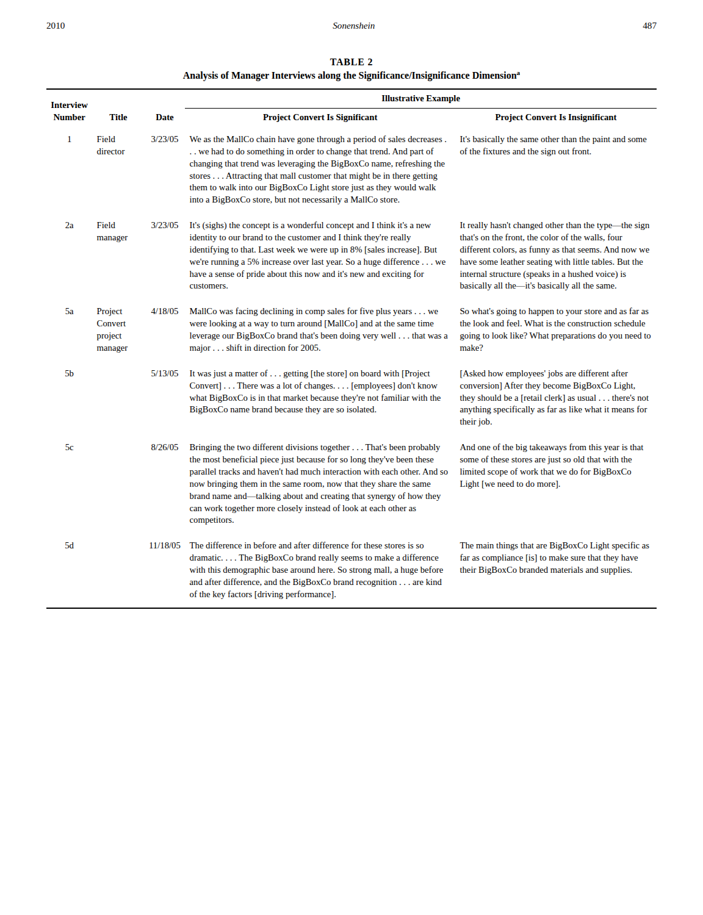2010 Sonenshein 487
TABLE 2
Analysis of Manager Interviews along the Significance/Insignificance Dimensiona
| Interview Number | Title | Date | Illustrative Example |
| --- | --- | --- | --- |
| Project Convert Is Significant | Project Convert Is Insignificant |
| 1 | Field director | 3/23/05 | We as the MallCo chain have gone through a period of sales decreases . . . we had to do something in order to change that trend. And part of changing that trend was leveraging the BigBoxCo name, refreshing the stores . . . Attracting that mall customer that might be in there getting them to walk into our BigBoxCo Light store just as they would walk into a BigBoxCo store, but not necessarily a MallCo store. | It's basically the same other than the paint and some of the fixtures and the sign out front. |
| 2a | Field manager | 3/23/05 | It's (sighs) the concept is a wonderful concept and I think it's a new identity to our brand to the customer and I think they're really identifying to that. Last week we were up in 8% [sales increase]. But we're running a 5% increase over last year. So a huge difference . . . we have a sense of pride about this now and it's new and exciting for customers. | It really hasn't changed other than the type—the sign that's on the front, the color of the walls, four different colors, as funny as that seems. And now we have some leather seating with little tables. But the internal structure (speaks in a hushed voice) is basically all the—it's basically all the same. |
| 5a | Project Convert project manager | 4/18/05 | MallCo was facing declining in comp sales for five plus years . . . we were looking at a way to turn around [MallCo] and at the same time leverage our BigBoxCo brand that's been doing very well . . . that was a major . . . shift in direction for 2005. | So what's going to happen to your store and as far as the look and feel. What is the construction schedule going to look like? What preparations do you need to make? |
| 5b | | 5/13/05 | It was just a matter of . . . getting [the store] on board with [Project Convert] . . . There was a lot of changes. . . . [employees] don't know what BigBoxCo is in that market because they're not familiar with the BigBoxCo name brand because they are so isolated. | [Asked how employees' jobs are different after conversion] After they become BigBoxCo Light, they should be a [retail clerk] as usual . . . there's not anything specifically as far as like what it means for their job. |
| 5c | | 8/26/05 | Bringing the two different divisions together . . . That's been probably the most beneficial piece just because for so long they've been these parallel tracks and haven't had much interaction with each other. And so now bringing them in the same room, now that they share the same brand name and—talking about and creating that synergy of how they can work together more closely instead of look at each other as competitors. | And one of the big takeaways from this year is that some of these stores are just so old that with the limited scope of work that we do for BigBoxCo Light [we need to do more]. |
| 5d | | 11/18/05 | The difference in before and after difference for these stores is so dramatic. . . . The BigBoxCo brand really seems to make a difference with this demographic base around here. So strong mall, a huge before and after difference, and the BigBoxCo brand recognition . . . are kind of the key factors [driving performance]. | The main things that are BigBoxCo Light specific as far as compliance [is] to make sure that they have their BigBoxCo branded materials and supplies. |